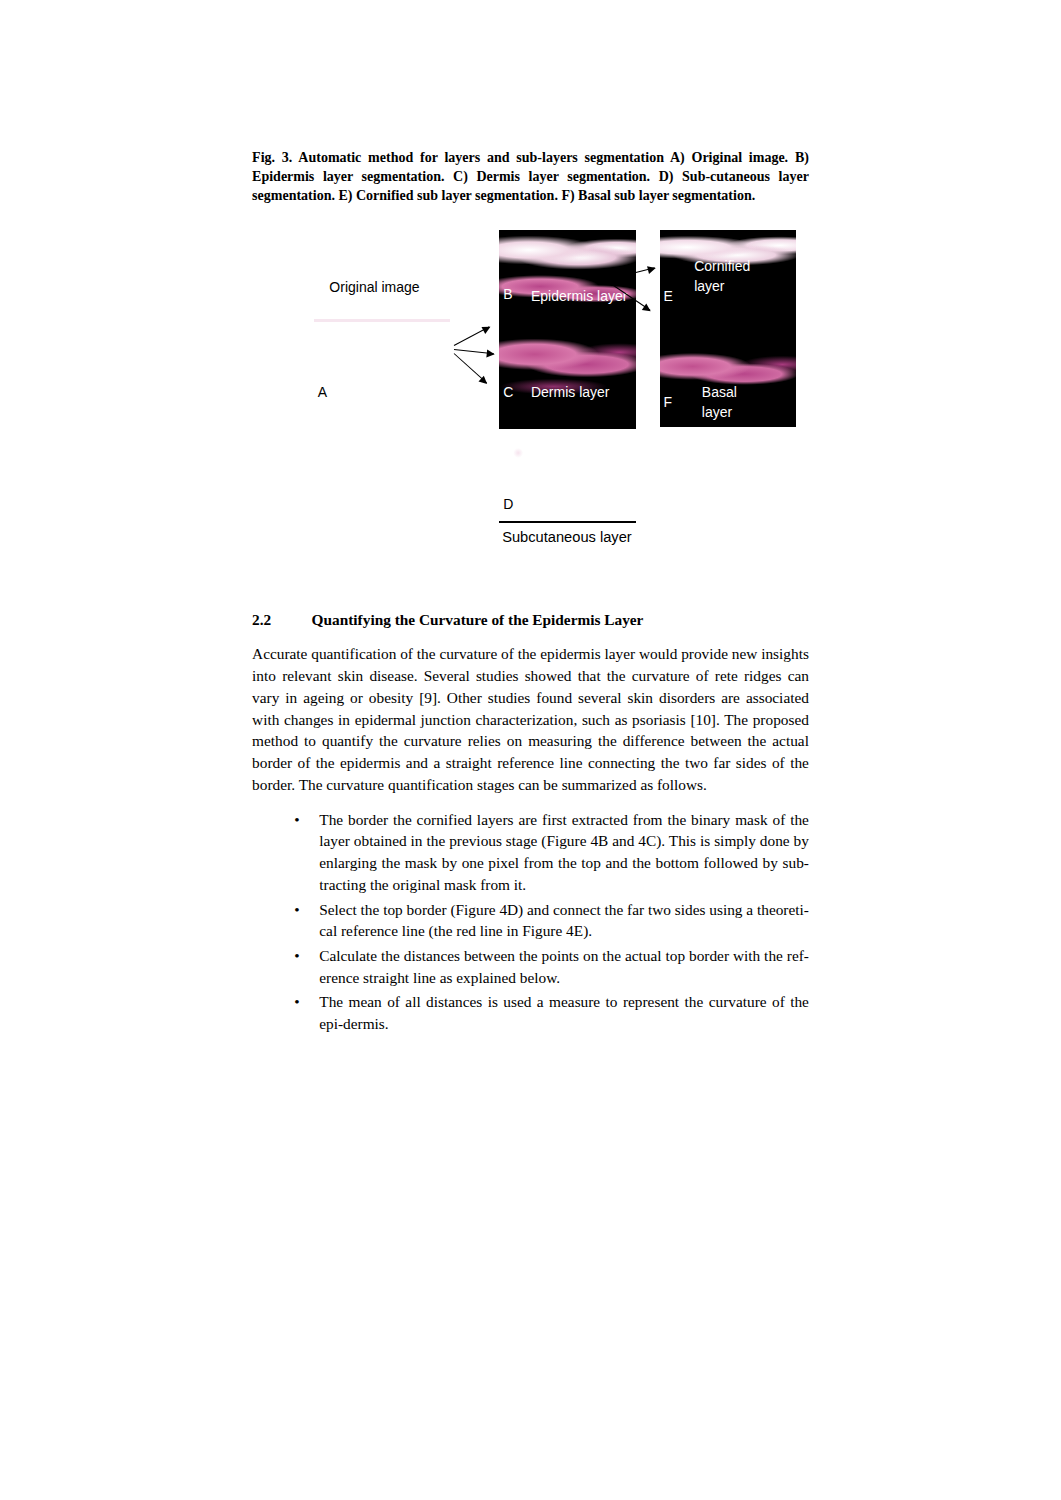Fig. 3. Automatic method for layers and sub-layers segmentation A) Original image. B) Epidermis layer segmentation. C) Dermis layer segmentation. D) Sub-cutaneous layer segmentation. E) Cornified sub layer segmentation. F) Basal sub layer segmentation.
Original image
A
B
Epidermis layer
C
Dermis layer
D
Cornified layer
E
Basal layer
F
Subcutaneous layer
2.2 Quantifying the Curvature of the Epidermis Layer
Accurate quantification of the curvature of the epidermis layer would provide new insights into relevant skin disease. Several studies showed that the curvature of rete ridges can vary in ageing or obesity [9]. Other studies found several skin disorders are associated with changes in epidermal junction characterization, such as psoriasis [10]. The proposed method to quantify the curvature relies on measuring the difference between the actual border of the epidermis and a straight reference line connecting the two far sides of the border. The curvature quantification stages can be summarized as follows.
The border the cornified layers are first extracted from the binary mask of the layer obtained in the previous stage (Figure 4B and 4C). This is simply done by enlarging the mask by one pixel from the top and the bottom followed by sub-tracting the original mask from it.
Select the top border (Figure 4D) and connect the far two sides using a theoreti-cal reference line (the red line in Figure 4E).
Calculate the distances between the points on the actual top border with the ref-erence straight line as explained below.
The mean of all distances is used a measure to represent the curvature of the epi-dermis.